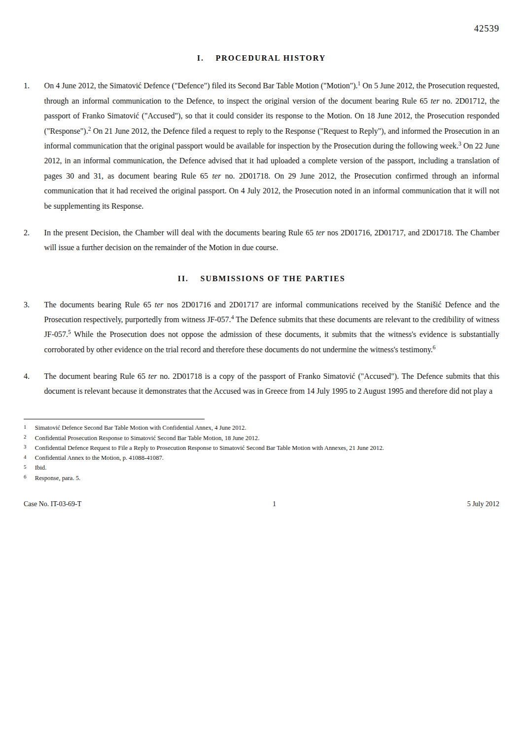42539
I. PROCEDURAL HISTORY
1.
On 4 June 2012, the Simatović Defence ("Defence") filed its Second Bar Table Motion ("Motion").1 On 5 June 2012, the Prosecution requested, through an informal communication to the Defence, to inspect the original version of the document bearing Rule 65 ter no. 2D01712, the passport of Franko Simatović ("Accused"), so that it could consider its response to the Motion. On 18 June 2012, the Prosecution responded ("Response").2 On 21 June 2012, the Defence filed a request to reply to the Response ("Request to Reply"), and informed the Prosecution in an informal communication that the original passport would be available for inspection by the Prosecution during the following week.3 On 22 June 2012, in an informal communication, the Defence advised that it had uploaded a complete version of the passport, including a translation of pages 30 and 31, as document bearing Rule 65 ter no. 2D01718. On 29 June 2012, the Prosecution confirmed through an informal communication that it had received the original passport. On 4 July 2012, the Prosecution noted in an informal communication that it will not be supplementing its Response.
2.
In the present Decision, the Chamber will deal with the documents bearing Rule 65 ter nos 2D01716, 2D01717, and 2D01718. The Chamber will issue a further decision on the remainder of the Motion in due course.
II. SUBMISSIONS OF THE PARTIES
3.
The documents bearing Rule 65 ter nos 2D01716 and 2D01717 are informal communications received by the Stanišić Defence and the Prosecution respectively, purportedly from witness JF-057.4 The Defence submits that these documents are relevant to the credibility of witness JF-057.5 While the Prosecution does not oppose the admission of these documents, it submits that the witness's evidence is substantially corroborated by other evidence on the trial record and therefore these documents do not undermine the witness's testimony.6
4.
The document bearing Rule 65 ter no. 2D01718 is a copy of the passport of Franko Simatović ("Accused"). The Defence submits that this document is relevant because it demonstrates that the Accused was in Greece from 14 July 1995 to 2 August 1995 and therefore did not play a
Simatović Defence Second Bar Table Motion with Confidential Annex, 4 June 2012.
Confidential Prosecution Response to Simatović Second Bar Table Motion, 18 June 2012.
Confidential Defence Request to File a Reply to Prosecution Response to Simatović Second Bar Table Motion with Annexes, 21 June 2012.
Confidential Annex to the Motion, p. 41088-41087.
Ibid.
Response, para. 5.
Case No. IT-03-69-T
1
5 July 2012